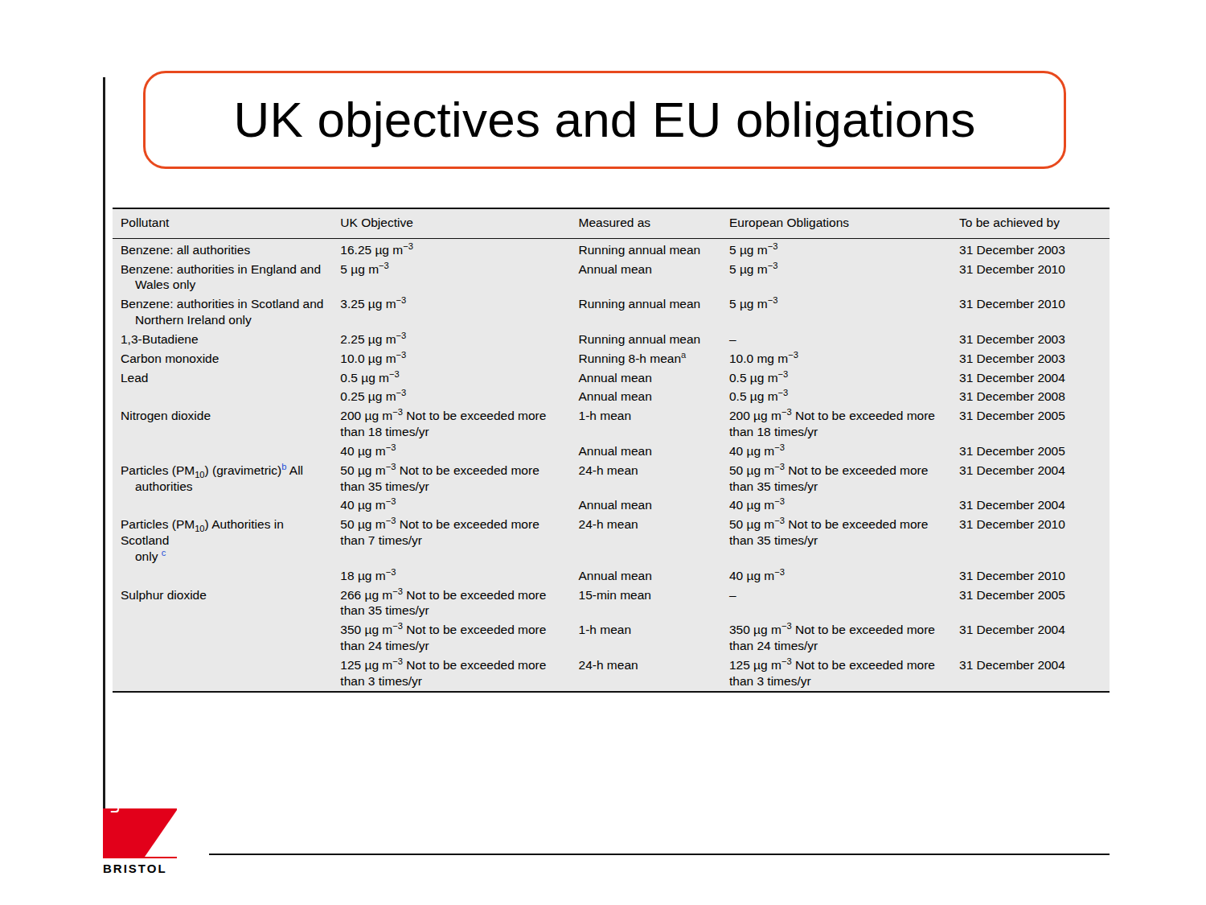UK objectives and EU obligations
| Pollutant | UK Objective | Measured as | European Obligations | To be achieved by |
| --- | --- | --- | --- | --- |
| Benzene: all authorities | 16.25 µg m −3 | Running annual mean | 5 µg m −3 | 31 December 2003 |
| Benzene: authorities in England and Wales only | 5 µg m −3 | Annual mean | 5 µg m −3 | 31 December 2010 |
| Benzene: authorities in Scotland and Northern Ireland only | 3.25 µg m −3 | Running annual mean | 5 µg m −3 | 31 December 2010 |
| 1,3-Butadiene | 2.25 µg m −3 | Running annual mean | – | 31 December 2003 |
| Carbon monoxide | 10.0 µg m −3 | Running 8-h mean a | 10.0 mg m −3 | 31 December 2003 |
| Lead | 0.5 µg m −3 | Annual mean | 0.5 µg m −3 | 31 December 2004 |
| | 0.25 µg m −3 | Annual mean | 0.5 µg m −3 | 31 December 2008 |
| Nitrogen dioxide | 200 µg m −3 Not to be exceeded more than 18 times/yr | 1-h mean | 200 µg m −3 Not to be exceeded more than 18 times/yr | 31 December 2005 |
| | 40 µg m −3 | Annual mean | 40 µg m −3 | 31 December 2005 |
| Particles (PM 10 ) (gravimetric) b All authorities | 50 µg m −3 Not to be exceeded more than 35 times/yr | 24-h mean | 50 µg m −3 Not to be exceeded more than 35 times/yr | 31 December 2004 |
| | 40 µg m −3 | Annual mean | 40 µg m −3 | 31 December 2004 |
| Particles (PM 10 ) Authorities in Scotland only c | 50 µg m −3 Not to be exceeded more than 7 times/yr | 24-h mean | 50 µg m −3 Not to be exceeded more than 35 times/yr | 31 December 2010 |
| | 18 µg m −3 | Annual mean | 40 µg m −3 | 31 December 2010 |
| Sulphur dioxide | 266 µg m −3 Not to be exceeded more than 35 times/yr | 15-min mean | – | 31 December 2005 |
| | 350 µg m −3 Not to be exceeded more than 24 times/yr | 1-h mean | 350 µg m −3 Not to be exceeded more than 24 times/yr | 31 December 2004 |
| | 125 µg m −3 Not to be exceeded more than 3 times/yr | 24-h mean | 125 µg m −3 Not to be exceeded more than 3 times/yr | 31 December 2004 |
UWE
BRISTOL